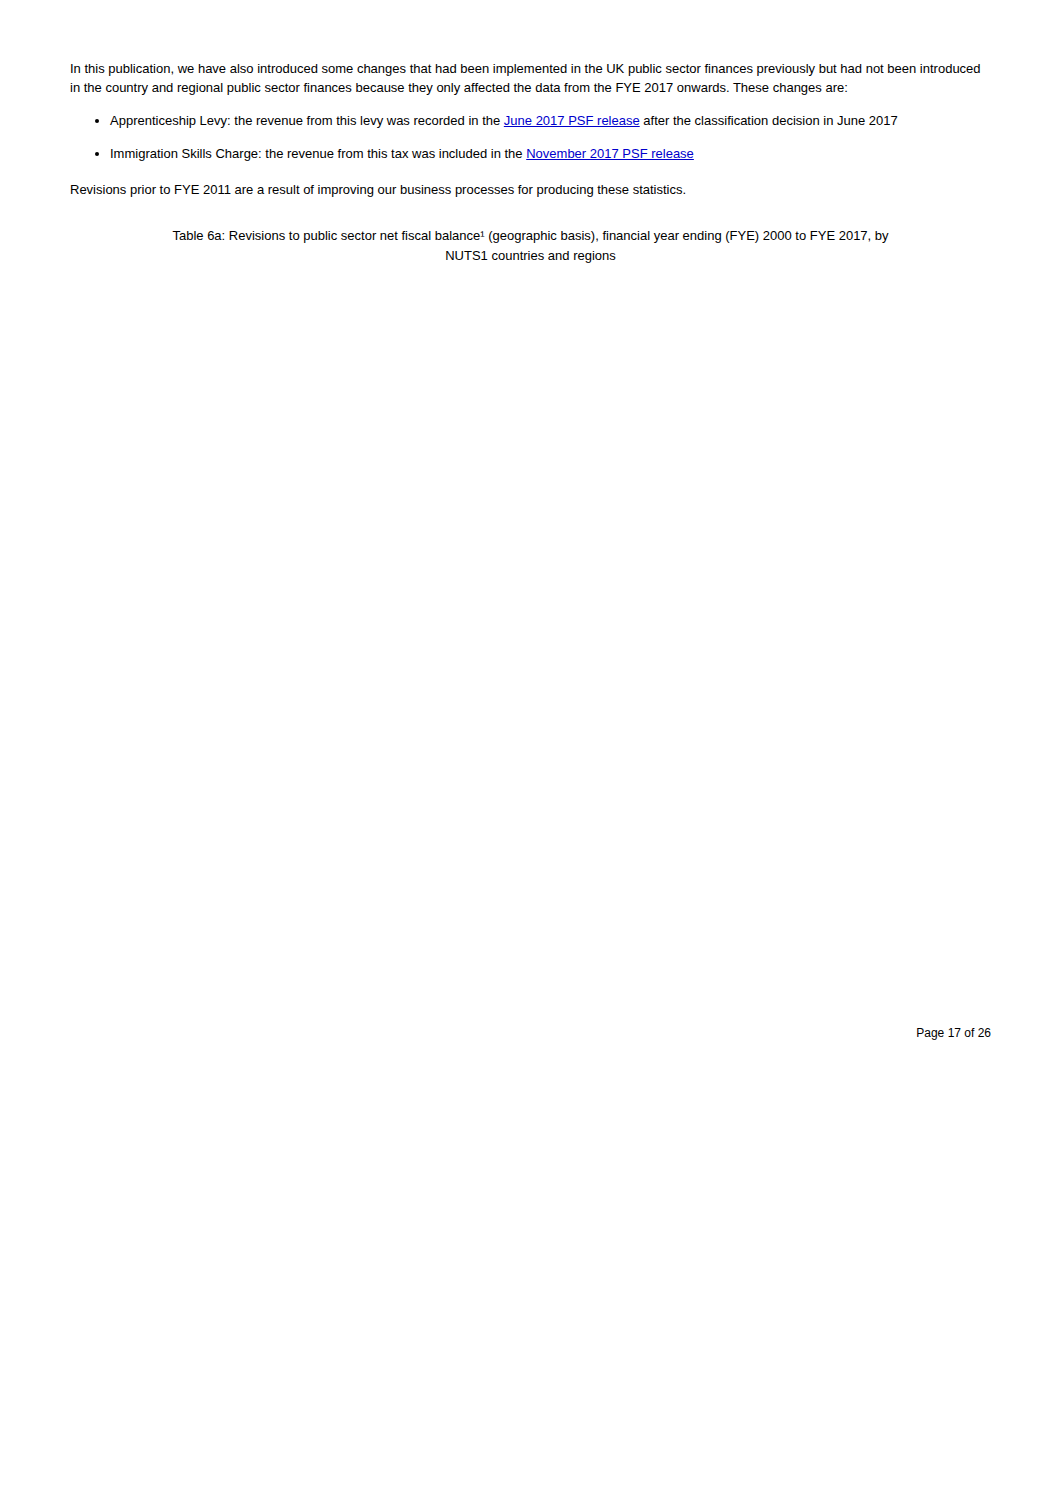In this publication, we have also introduced some changes that had been implemented in the UK public sector finances previously but had not been introduced in the country and regional public sector finances because they only affected the data from the FYE 2017 onwards. These changes are:
Apprenticeship Levy: the revenue from this levy was recorded in the June 2017 PSF release after the classification decision in June 2017
Immigration Skills Charge: the revenue from this tax was included in the November 2017 PSF release
Revisions prior to FYE 2011 are a result of improving our business processes for producing these statistics.
Table 6a: Revisions to public sector net fiscal balance¹ (geographic basis), financial year ending (FYE) 2000 to FYE 2017, by NUTS1 countries and regions
Page 17 of 26